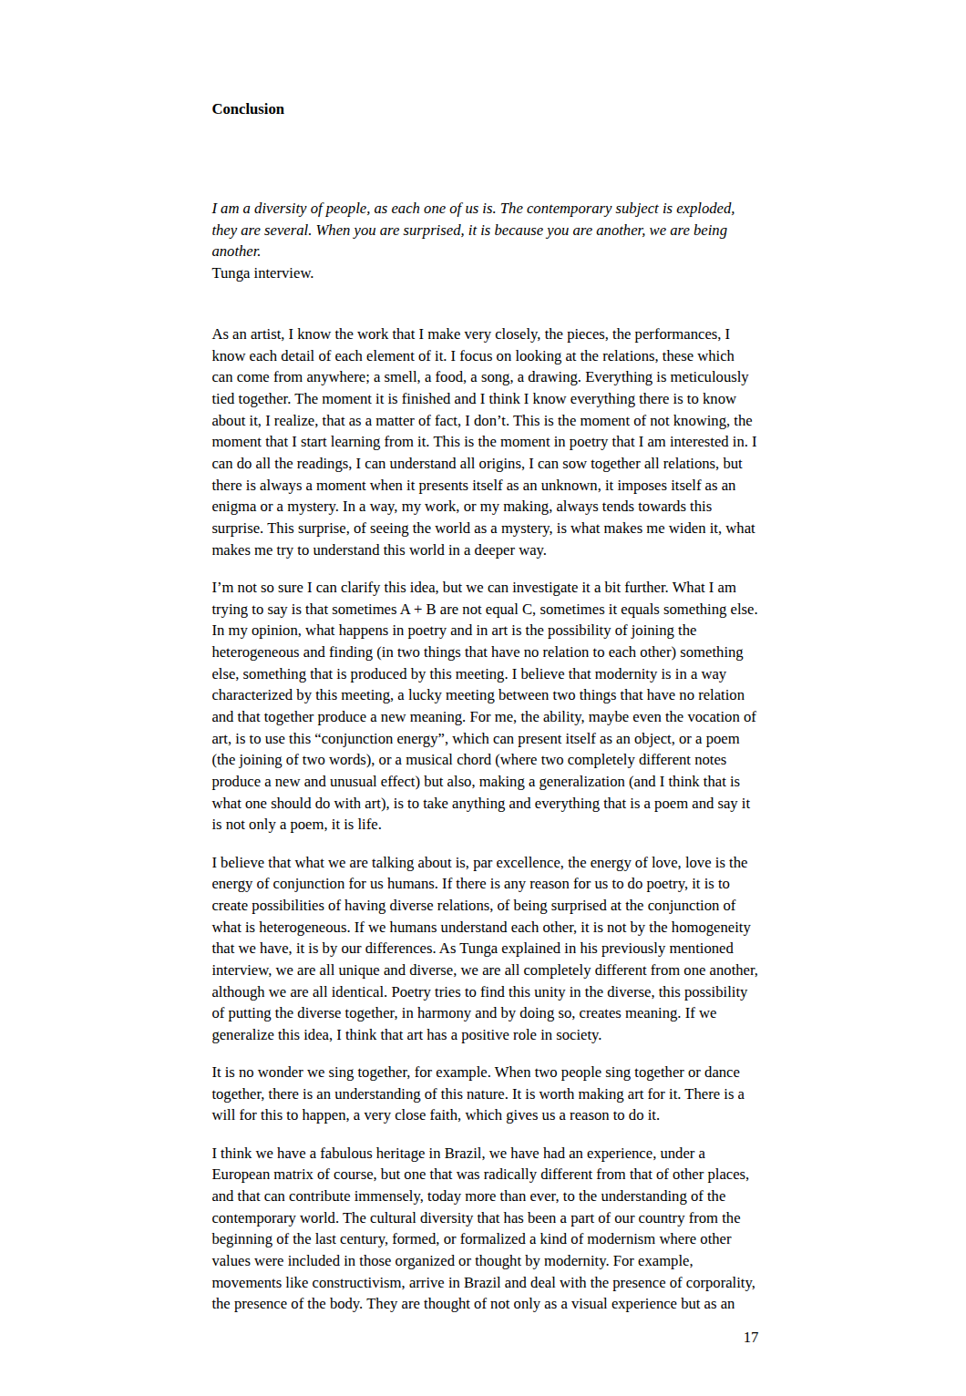Conclusion
I am a diversity of people, as each one of us is. The contemporary subject is exploded, they are several. When you are surprised, it is because you are another, we are being another.
Tunga interview.
As an artist, I know the work that I make very closely, the pieces, the performances, I know each detail of each element of it. I focus on looking at the relations, these which can come from anywhere; a smell, a food, a song, a drawing. Everything is meticulously tied together. The moment it is finished and I think I know everything there is to know about it, I realize, that as a matter of fact, I don’t. This is the moment of not knowing, the moment that I start learning from it. This is the moment in poetry that I am interested in. I can do all the readings, I can understand all origins, I can sow together all relations, but there is always a moment when it presents itself as an unknown, it imposes itself as an enigma or a mystery. In a way, my work, or my making, always tends towards this surprise. This surprise, of seeing the world as a mystery, is what makes me widen it, what makes me try to understand this world in a deeper way.
I’m not so sure I can clarify this idea, but we can investigate it a bit further. What I am trying to say is that sometimes A + B are not equal C, sometimes it equals something else. In my opinion, what happens in poetry and in art is the possibility of joining the heterogeneous and finding (in two things that have no relation to each other) something else, something that is produced by this meeting. I believe that modernity is in a way characterized by this meeting, a lucky meeting between two things that have no relation and that together produce a new meaning. For me, the ability, maybe even the vocation of art, is to use this “conjunction energy”, which can present itself as an object, or a poem (the joining of two words), or a musical chord (where two completely different notes produce a new and unusual effect) but also, making a generalization (and I think that is what one should do with art), is to take anything and everything that is a poem and say it is not only a poem, it is life.
I believe that what we are talking about is, par excellence, the energy of love, love is the energy of conjunction for us humans. If there is any reason for us to do poetry, it is to create possibilities of having diverse relations, of being surprised at the conjunction of what is heterogeneous. If we humans understand each other, it is not by the homogeneity that we have, it is by our differences. As Tunga explained in his previously mentioned interview, we are all unique and diverse, we are all completely different from one another, although we are all identical. Poetry tries to find this unity in the diverse, this possibility of putting the diverse together, in harmony and by doing so, creates meaning. If we generalize this idea, I think that art has a positive role in society.
It is no wonder we sing together, for example. When two people sing together or dance together, there is an understanding of this nature. It is worth making art for it. There is a will for this to happen, a very close faith, which gives us a reason to do it.
I think we have a fabulous heritage in Brazil, we have had an experience, under a European matrix of course, but one that was radically different from that of other places, and that can contribute immensely, today more than ever, to the understanding of the contemporary world. The cultural diversity that has been a part of our country from the beginning of the last century, formed, or formalized a kind of modernism where other values were included in those organized or thought by modernity. For example, movements like constructivism, arrive in Brazil and deal with the presence of corporality, the presence of the body. They are thought of not only as a visual experience but as an
17